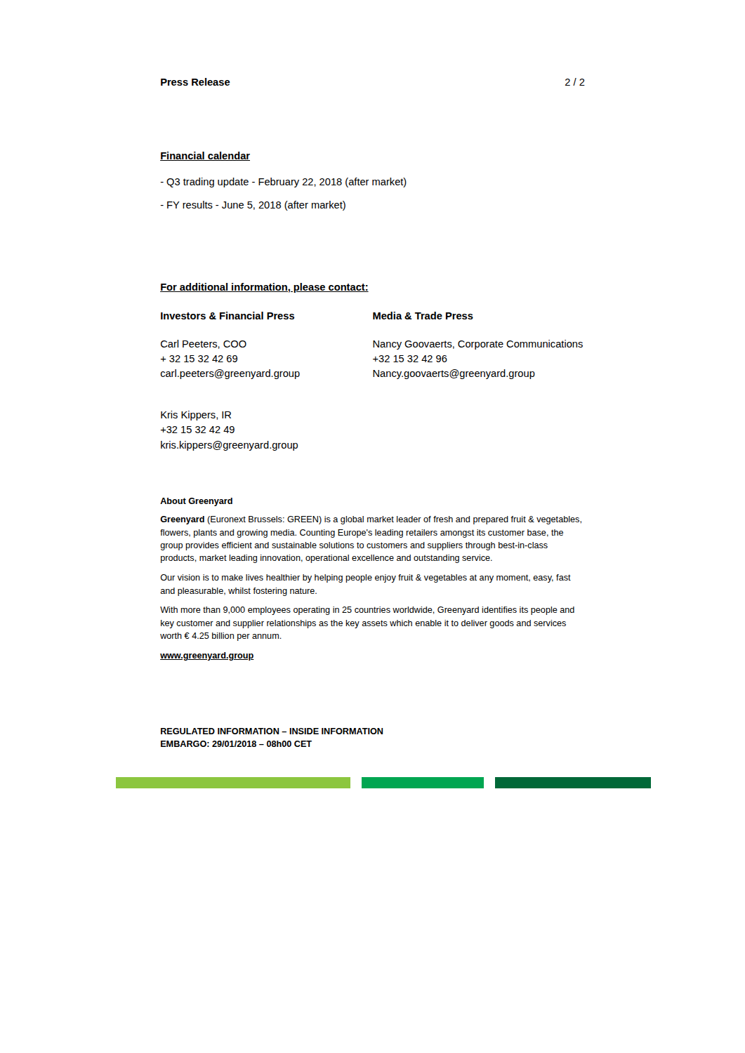Press Release
2 / 2
Financial calendar
- Q3 trading update - February 22, 2018 (after market)
- FY results - June 5, 2018 (after market)
For additional information, please contact:
Investors & Financial Press
Carl Peeters, COO
+ 32 15 32 42 69
carl.peeters@greenyard.group
Media & Trade Press
Nancy Goovaerts, Corporate Communications
+32 15 32 42 96
Nancy.goovaerts@greenyard.group
Kris Kippers, IR
+32 15 32 42 49
kris.kippers@greenyard.group
About Greenyard
Greenyard (Euronext Brussels: GREEN) is a global market leader of fresh and prepared fruit & vegetables, flowers, plants and growing media. Counting Europe's leading retailers amongst its customer base, the group provides efficient and sustainable solutions to customers and suppliers through best-in-class products, market leading innovation, operational excellence and outstanding service.
Our vision is to make lives healthier by helping people enjoy fruit & vegetables at any moment, easy, fast and pleasurable, whilst fostering nature.
With more than 9,000 employees operating in 25 countries worldwide, Greenyard identifies its people and key customer and supplier relationships as the key assets which enable it to deliver goods and services worth € 4.25 billion per annum.
www.greenyard.group
REGULATED INFORMATION – INSIDE INFORMATION
EMBARGO: 29/01/2018 – 08h00 CET